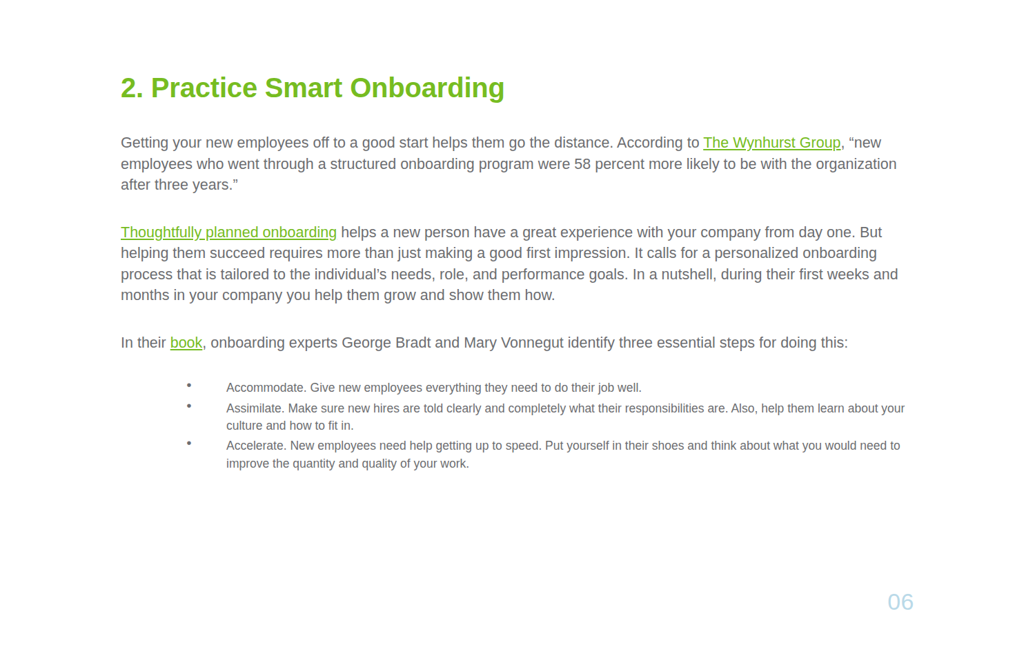2. Practice Smart Onboarding
Getting your new employees off to a good start helps them go the distance. According to The Wynhurst Group, “new employees who went through a structured onboarding program were 58 percent more likely to be with the organization after three years.”
Thoughtfully planned onboarding helps a new person have a great experience with your company from day one. But helping them succeed requires more than just making a good first impression. It calls for a personalized onboarding process that is tailored to the individual’s needs, role, and performance goals. In a nutshell, during their first weeks and months in your company you help them grow and show them how.
In their book, onboarding experts George Bradt and Mary Vonnegut identify three essential steps for doing this:
Accommodate. Give new employees everything they need to do their job well.
Assimilate. Make sure new hires are told clearly and completely what their responsibilities are. Also, help them learn about your culture and how to fit in.
Accelerate. New employees need help getting up to speed. Put yourself in their shoes and think about what you would need to improve the quantity and quality of your work.
06